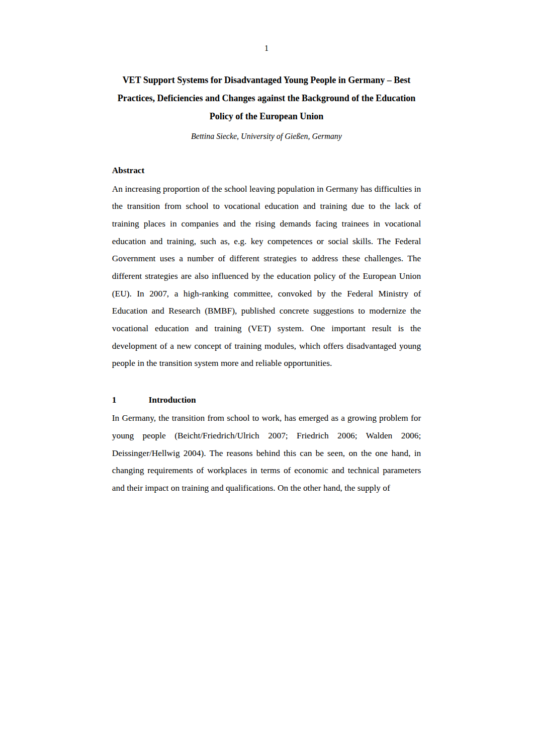1
VET Support Systems for Disadvantaged Young People in Germany – Best Practices, Deficiencies and Changes against the Background of the Education Policy of the European Union
Bettina Siecke, University of Gießen, Germany
Abstract
An increasing proportion of the school leaving population in Germany has difficulties in the transition from school to vocational education and training due to the lack of training places in companies and the rising demands facing trainees in vocational education and training, such as, e.g. key competences or social skills. The Federal Government uses a number of different strategies to address these challenges. The different strategies are also influenced by the education policy of the European Union (EU). In 2007, a high-ranking committee, convoked by the Federal Ministry of Education and Research (BMBF), published concrete suggestions to modernize the vocational education and training (VET) system. One important result is the development of a new concept of training modules, which offers disadvantaged young people in the transition system more and reliable opportunities.
1 Introduction
In Germany, the transition from school to work, has emerged as a growing problem for young people (Beicht/Friedrich/Ulrich 2007; Friedrich 2006; Walden 2006; Deissinger/Hellwig 2004). The reasons behind this can be seen, on the one hand, in changing requirements of workplaces in terms of economic and technical parameters and their impact on training and qualifications. On the other hand, the supply of